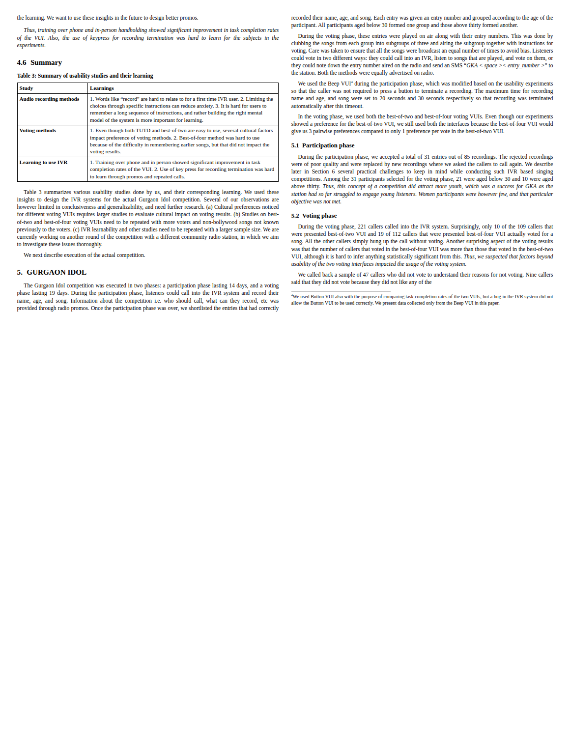the learning. We want to use these insights in the future to design better promos.
Thus, training over phone and in-person handholding showed significant improvement in task completion rates of the VUI. Also, the use of keypress for recording termination was hard to learn for the subjects in the experiments.
4.6 Summary
Table 3: Summary of usability studies and their learning
| Study | Learnings |
| --- | --- |
| Audio recording methods | 1. Words like “record” are hard to relate to for a first time IVR user. 2. Limiting the choices through specific instructions can reduce anxiety. 3. It is hard for users to remember a long sequence of instructions, and rather building the right mental model of the system is more important for learning. |
| Voting methods | 1. Even though both TUTD and best-of-two are easy to use, several cultural factors impact preference of voting methods. 2. Best-of-four method was hard to use because of the difficulty in remembering earlier songs, but that did not impact the voting results. |
| Learning to use IVR | 1. Training over phone and in person showed significant improvement in task completion rates of the VUI. 2. Use of key press for recording termination was hard to learn through promos and repeated calls. |
Table 3 summarizes various usability studies done by us, and their corresponding learning. We used these insights to design the IVR systems for the actual Gurgaon Idol competition. Several of our observations are however limited in conclusiveness and generalizability, and need further research. (a) Cultural preferences noticed for different voting VUIs requires larger studies to evaluate cultural impact on voting results. (b) Studies on best-of-two and best-of-four voting VUIs need to be repeated with more voters and non-bollywood songs not known previously to the voters. (c) IVR learnability and other studies need to be repeated with a larger sample size. We are currently working on another round of the competition with a different community radio station, in which we aim to investigate these issues thoroughly.
We next describe execution of the actual competition.
5. GURGAON IDOL
The Gurgaon Idol competition was executed in two phases: a participation phase lasting 14 days, and a voting phase lasting 19 days. During the participation phase, listeners could call into the IVR system and record their name, age, and song. Information about the competition i.e. who should call, what can they record, etc was provided through radio promos. Once the participation phase was over, we shortlisted the entries that had correctly recorded their name, age, and song. Each entry was given an entry number and grouped according to the age of the participant. All participants aged below 30 formed one group and those above thirty formed another.
During the voting phase, these entries were played on air along with their entry numbers. This was done by clubbing the songs from each group into subgroups of three and airing the subgroup together with instructions for voting. Care was taken to ensure that all the songs were broadcast an equal number of times to avoid bias. Listeners could vote in two different ways: they could call into an IVR, listen to songs that are played, and vote on them, or they could note down the entry number aired on the radio and send an SMS “GKA < space >< entry_number >” to the station. Both the methods were equally advertised on radio.
We used the Beep VUI4 during the participation phase, which was modified based on the usability experiments so that the caller was not required to press a button to terminate a recording. The maximum time for recording name and age, and song were set to 20 seconds and 30 seconds respectively so that recording was terminated automatically after this timeout.
In the voting phase, we used both the best-of-two and best-of-four voting VUIs. Even though our experiments showed a preference for the best-of-two VUI, we still used both the interfaces because the best-of-four VUI would give us 3 pairwise preferences compared to only 1 preference per vote in the best-of-two VUI.
5.1 Participation phase
During the participation phase, we accepted a total of 31 entries out of 85 recordings. The rejected recordings were of poor quality and were replaced by new recordings where we asked the callers to call again. We describe later in Section 6 several practical challenges to keep in mind while conducting such IVR based singing competitions. Among the 31 participants selected for the voting phase, 21 were aged below 30 and 10 were aged above thirty. Thus, this concept of a competition did attract more youth, which was a success for GKA as the station had so far struggled to engage young listeners. Women participants were however few, and that particular objective was not met.
5.2 Voting phase
During the voting phase, 221 callers called into the IVR system. Surprisingly, only 10 of the 109 callers that were presented best-of-two VUI and 19 of 112 callers that were presented best-of-four VUI actually voted for a song. All the other callers simply hung up the call without voting. Another surprising aspect of the voting results was that the number of callers that voted in the best-of-four VUI was more than those that voted in the best-of-two VUI, although it is hard to infer anything statistically significant from this. Thus, we suspected that factors beyond usability of the two voting interfaces impacted the usage of the voting system.
We called back a sample of 47 callers who did not vote to understand their reasons for not voting. Nine callers said that they did not vote because they did not like any of the
4We used Button VUI also with the purpose of comparing task completion rates of the two VUIs, but a bug in the IVR system did not allow the Button VUI to be used correctly. We present data collected only from the Beep VUI in this paper.